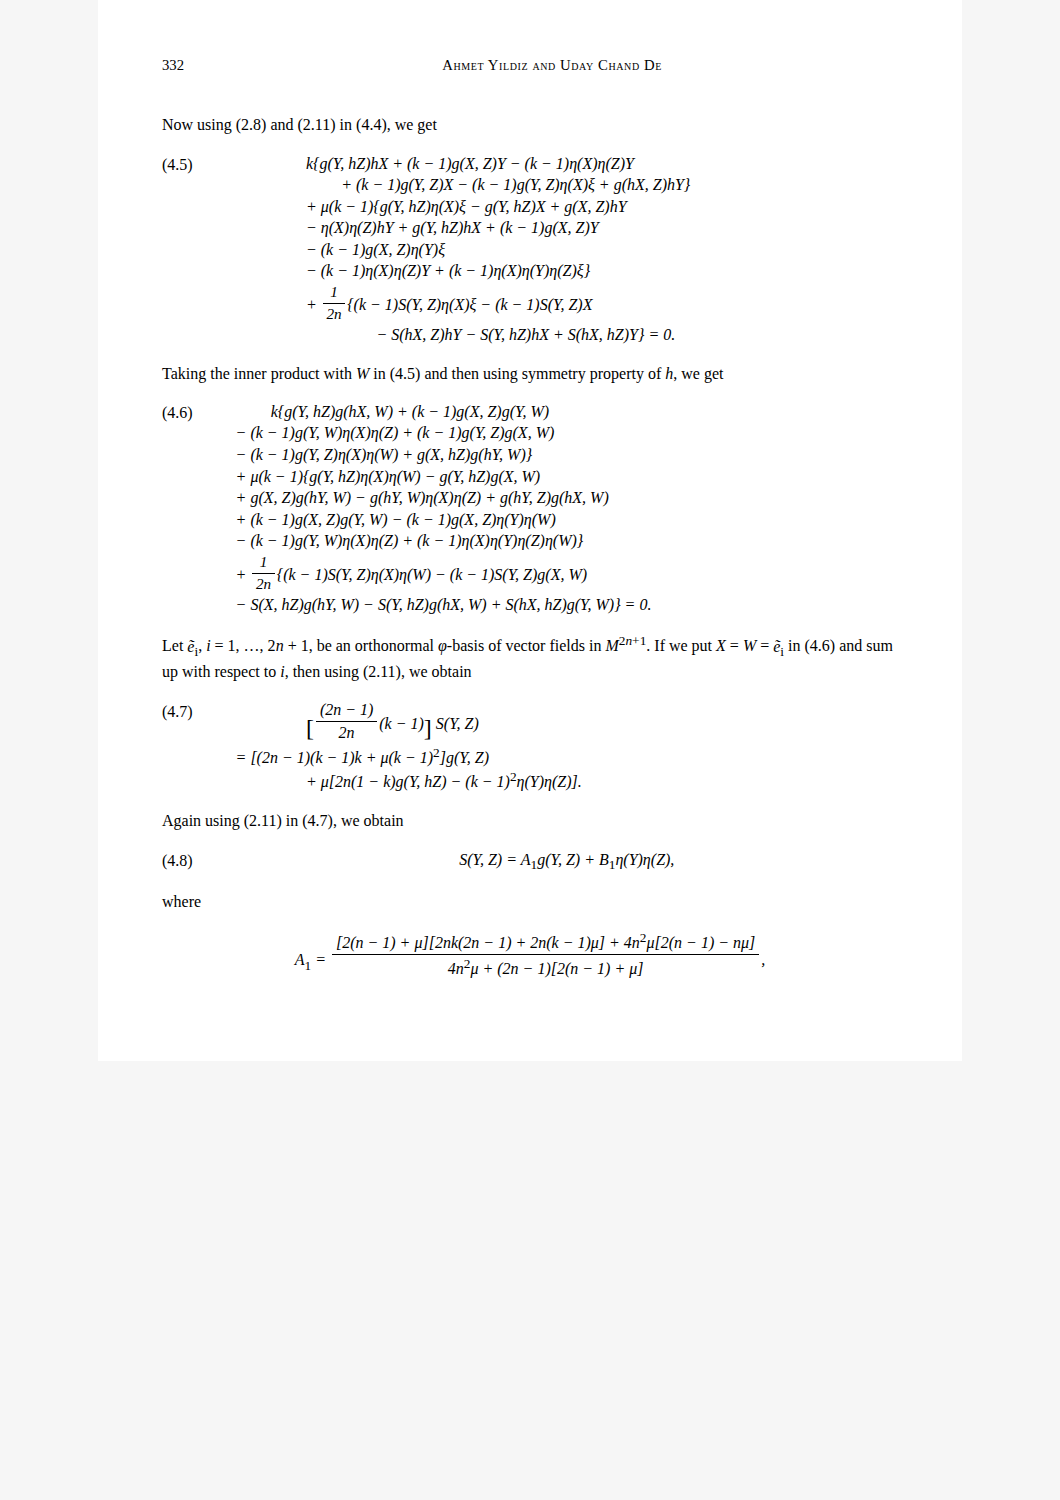332 Ahmet Yildiz and Uday Chand De
Now using (2.8) and (2.11) in (4.4), we get
(4.5)
k{g(Y, hZ)hX + (k − 1)g(X, Z)Y − (k − 1)η(X)η(Z)Y + (k − 1)g(Y, Z)X − (k − 1)g(Y, Z)η(X)ξ + g(hX, Z)hY} + μ(k − 1){g(Y, hZ)η(X)ξ − g(Y, hZ)X + g(X, Z)hY − η(X)η(Z)hY + g(Y, hZ)hX + (k − 1)g(X, Z)Y − (k − 1)g(X, Z)η(Y)ξ − (k − 1)η(X)η(Z)Y + (k − 1)η(X)η(Y)η(Z)ξ} + 12n{(k − 1)S(Y, Z)η(X)ξ − (k − 1)S(Y, Z)X − S(hX, Z)hY − S(Y, hZ)hX + S(hX, hZ)Y} = 0.
Taking the inner product with W in (4.5) and then using symmetry property of h, we get
(4.6)
k{g(Y, hZ)g(hX, W) + (k − 1)g(X, Z)g(Y, W) − (k − 1)g(Y, W)η(X)η(Z) + (k − 1)g(Y, Z)g(X, W) − (k − 1)g(Y, Z)η(X)η(W) + g(X, hZ)g(hY, W)} + μ(k − 1){g(Y, hZ)η(X)η(W) − g(Y, hZ)g(X, W) + g(X, Z)g(hY, W) − g(hY, W)η(X)η(Z) + g(hY, Z)g(hX, W) + (k − 1)g(X, Z)g(Y, W) − (k − 1)g(X, Z)η(Y)η(W) − (k − 1)g(Y, W)η(X)η(Z) + (k − 1)η(X)η(Y)η(Z)η(W)} + 12n{(k − 1)S(Y, Z)η(X)η(W) − (k − 1)S(Y, Z)g(X, W) − S(X, hZ)g(hY, W) − S(Y, hZ)g(hX, W) + S(hX, hZ)g(Y, W)} = 0.
Let ẽi, i = 1, …, 2n + 1, be an orthonormal φ-basis of vector fields in M2n+1. If we put X = W = ẽi in (4.6) and sum up with respect to i, then using (2.11), we obtain
(4.7)
[(2n − 1) 2n(k − 1)] S(Y, Z) = [(2n − 1)(k − 1)k + μ(k − 1)2]g(Y, Z) + μ[2n(1 − k)g(Y, hZ) − (k − 1)2η(Y)η(Z)].
Again using (2.11) in (4.7), we obtain
(4.8)
S(Y, Z) = A1g(Y, Z) + B1η(Y)η(Z),
where
A1 = [2(n − 1) + μ][2nk(2n − 1) + 2n(k − 1)μ] + 4n2μ[2(n − 1) − nμ] 4n2μ + (2n − 1)[2(n − 1) + μ],